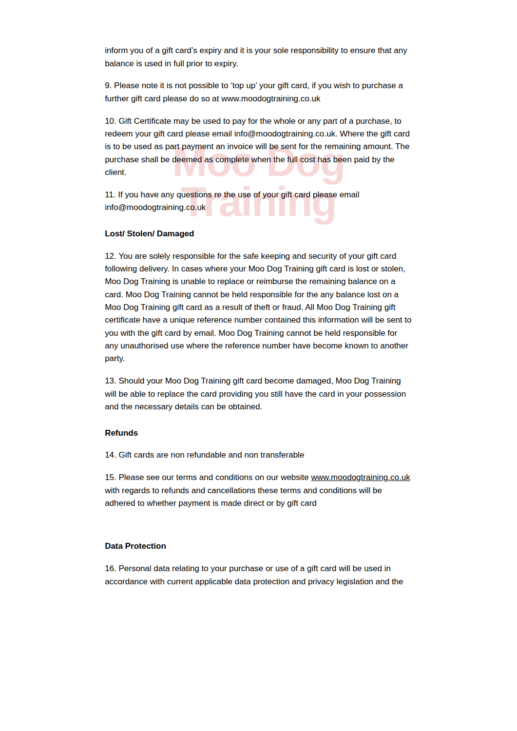Moo Dog
Training
inform you of a gift card’s expiry and it is your sole responsibility to ensure that any balance is used in full prior to expiry.
9. Please note it is not possible to ‘top up’ your gift card, if you wish to purchase a further gift card please do so at www.moodogtraining.co.uk
10. Gift Certificate may be used to pay for the whole or any part of a purchase, to redeem your gift card please email info@moodogtraining.co.uk. Where the gift card is to be used as part payment an invoice will be sent for the remaining amount. The purchase shall be deemed as complete when the full cost has been paid by the client.
11. If you have any questions re the use of your gift card please email info@moodogtraining.co.uk
Lost/ Stolen/ Damaged
12. You are solely responsible for the safe keeping and security of your gift card following delivery. In cases where your Moo Dog Training gift card is lost or stolen, Moo Dog Training is unable to replace or reimburse the remaining balance on a card. Moo Dog Training cannot be held responsible for the any balance lost on a Moo Dog Training gift card as a result of theft or fraud. All Moo Dog Training gift certificate have a unique reference number contained this information will be sent to you with the gift card by email. Moo Dog Training cannot be held responsible for any unauthorised use where the reference number have become known to another party.
13. Should your Moo Dog Training gift card become damaged, Moo Dog Training will be able to replace the card providing you still have the card in your possession and the necessary details can be obtained.
Refunds
14. Gift cards are non refundable and non transferable
15. Please see our terms and conditions on our website www.moodogtraining.co.uk with regards to refunds and cancellations these terms and conditions will be adhered to whether payment is made direct or by gift card
Data Protection
16. Personal data relating to your purchase or use of a gift card will be used in accordance with current applicable data protection and privacy legislation and the